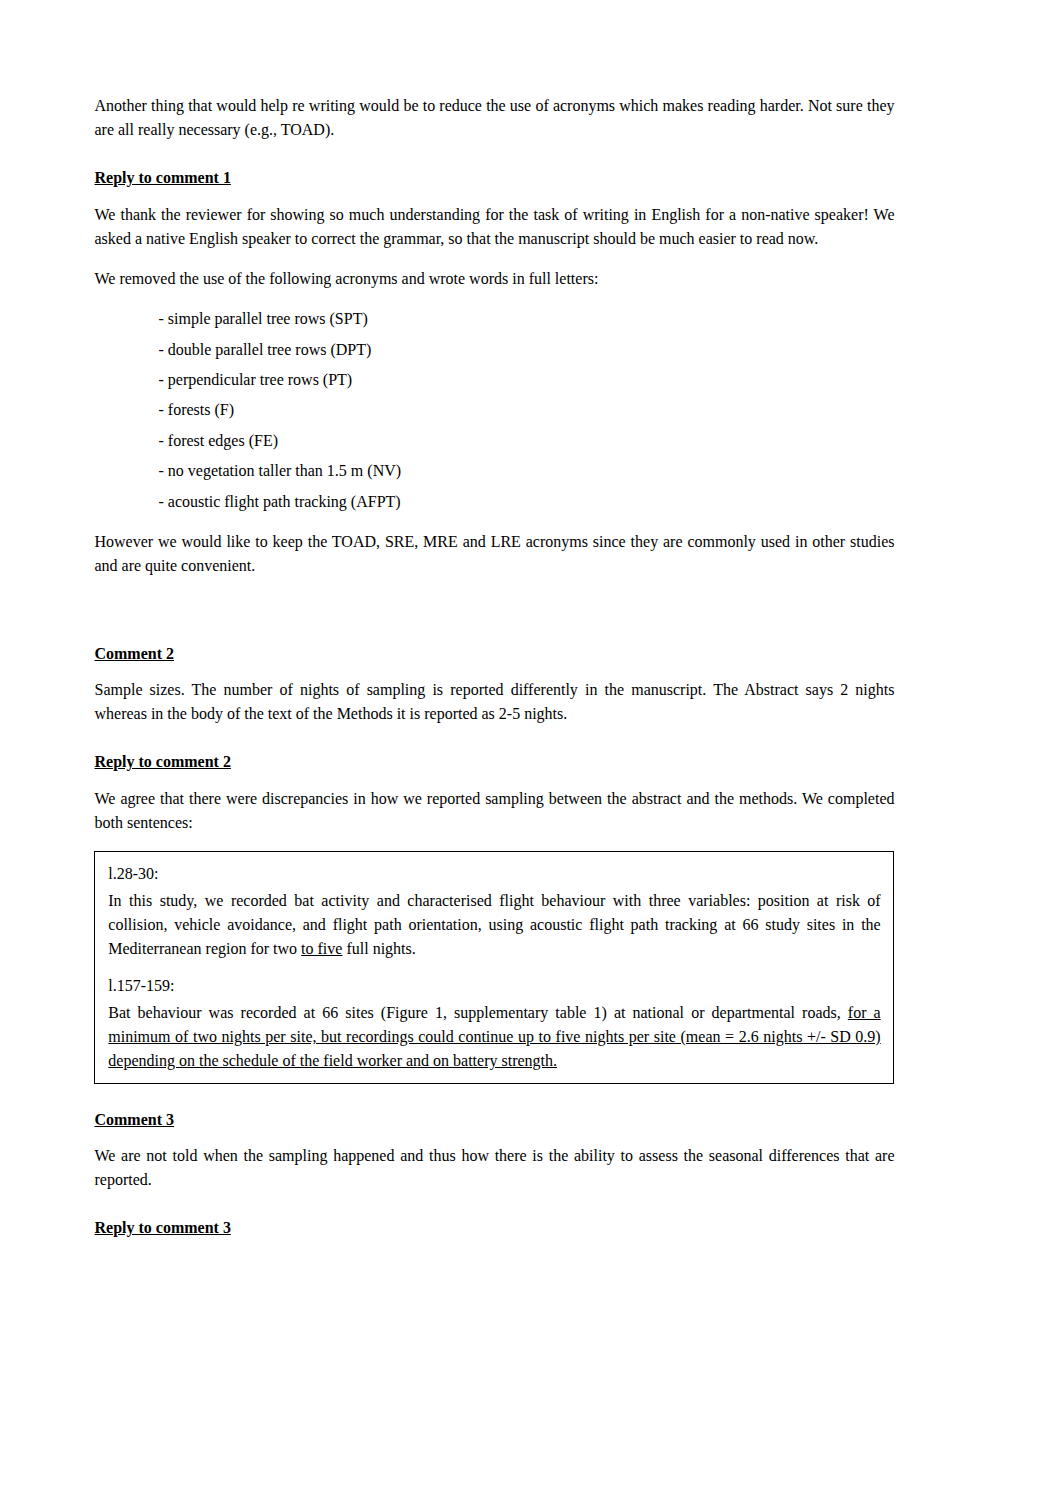Another thing that would help re writing would be to reduce the use of acronyms which makes reading harder. Not sure they are all really necessary (e.g., TOAD).
Reply to comment 1
We thank the reviewer for showing so much understanding for the task of writing in English for a non-native speaker! We asked a native English speaker to correct the grammar, so that the manuscript should be much easier to read now.
We removed the use of the following acronyms and wrote words in full letters:
- simple parallel tree rows (SPT)
- double parallel tree rows (DPT)
- perpendicular tree rows (PT)
- forests (F)
- forest edges (FE)
- no vegetation taller than 1.5 m (NV)
- acoustic flight path tracking (AFPT)
However we would like to keep the TOAD, SRE, MRE and LRE acronyms since they are commonly used in other studies and are quite convenient.
Comment 2
Sample sizes. The number of nights of sampling is reported differently in the manuscript. The Abstract says 2 nights whereas in the body of the text of the Methods it is reported as 2-5 nights.
Reply to comment 2
We agree that there were discrepancies in how we reported sampling between the abstract and the methods. We completed both sentences:
l.28-30:
In this study, we recorded bat activity and characterised flight behaviour with three variables: position at risk of collision, vehicle avoidance, and flight path orientation, using acoustic flight path tracking at 66 study sites in the Mediterranean region for two to five full nights.
l.157-159:
Bat behaviour was recorded at 66 sites (Figure 1, supplementary table 1) at national or departmental roads, for a minimum of two nights per site, but recordings could continue up to five nights per site (mean = 2.6 nights +/- SD 0.9) depending on the schedule of the field worker and on battery strength.
Comment 3
We are not told when the sampling happened and thus how there is the ability to assess the seasonal differences that are reported.
Reply to comment 3